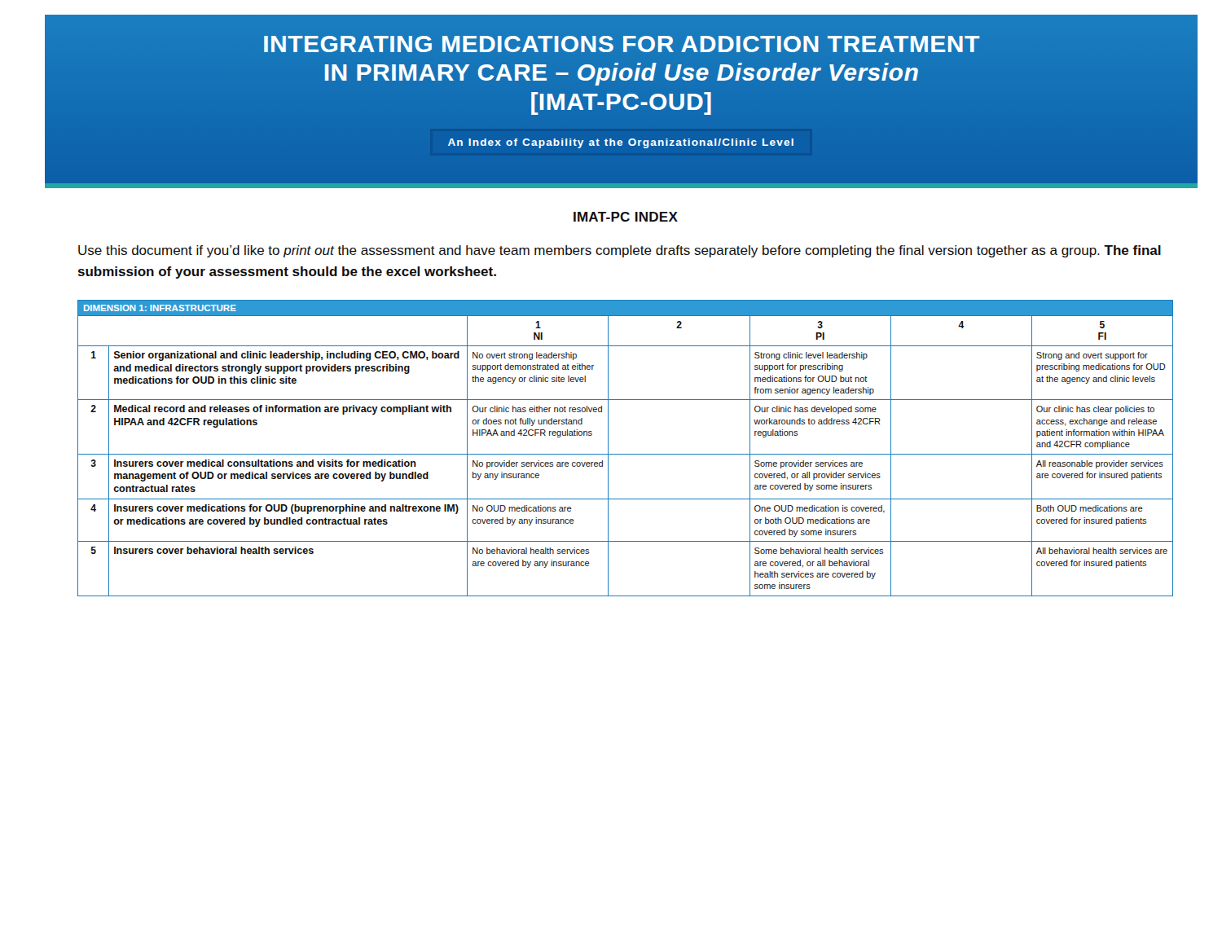Integrating Medications for Addiction Treatment
in Primary Care – Opioid Use Disorder Version [IMAT-PC-OUD]
An Index of Capability at the Organizational/Clinic Level
IMAT-PC INDEX
Use this document if you’d like to print out the assessment and have team members complete drafts separately before completing the final version together as a group. The final submission of your assessment should be the excel worksheet.
DIMENSION 1: INFRASTRUCTURE
| | 1 NI | 2 | 3 PI | 4 | 5 FI |
| --- | --- | --- | --- | --- | --- |
| 1 | Senior organizational and clinic leadership, including CEO, CMO, board and medical directors strongly support providers prescribing medications for OUD in this clinic site | No overt strong leadership support demonstrated at either the agency or clinic site level | | Strong clinic level leadership support for prescribing medications for OUD but not from senior agency leadership | | Strong and overt support for prescribing medications for OUD at the agency and clinic levels |
| 2 | Medical record and releases of information are privacy compliant with HIPAA and 42CFR regulations | Our clinic has either not resolved or does not fully understand HIPAA and 42CFR regulations | | Our clinic has developed some workarounds to address 42CFR regulations | | Our clinic has clear policies to access, exchange and release patient information within HIPAA and 42CFR compliance |
| 3 | Insurers cover medical consultations and visits for medication management of OUD or medical services are covered by bundled contractual rates | No provider services are covered by any insurance | | Some provider services are covered, or all provider services are covered by some insurers | | All reasonable provider services are covered for insured patients |
| 4 | Insurers cover medications for OUD (buprenorphine and naltrexone IM) or medications are covered by bundled contractual rates | No OUD medications are covered by any insurance | | One OUD medication is covered, or both OUD medications are covered by some insurers | | Both OUD medications are covered for insured patients |
| 5 | Insurers cover behavioral health services | No behavioral health services are covered by any insurance | | Some behavioral health services are covered, or all behavioral health services are covered by some insurers | | All behavioral health services are covered for insured patients |